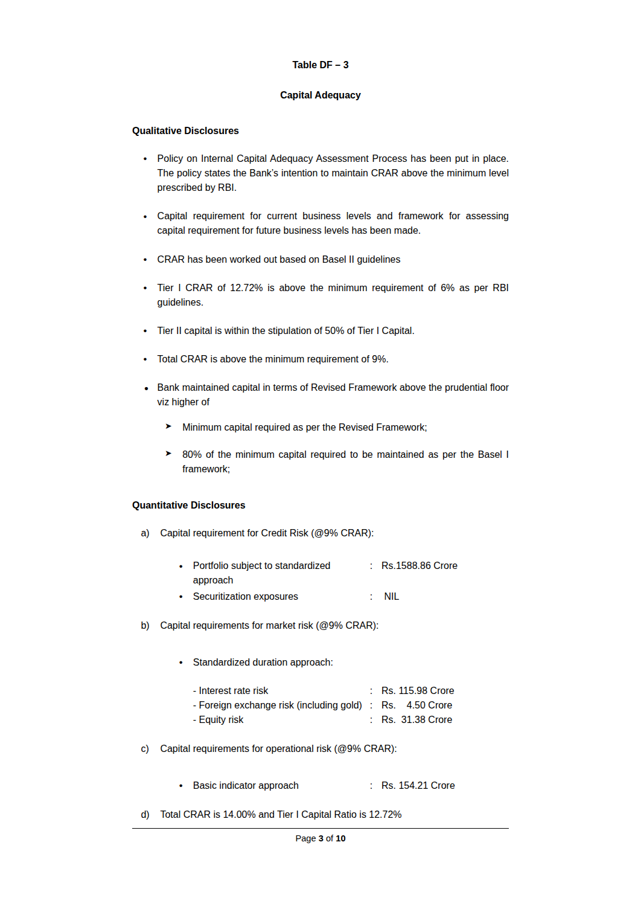Table DF – 3
Capital Adequacy
Qualitative Disclosures
Policy on Internal Capital Adequacy Assessment Process has been put in place. The policy states the Bank’s intention to maintain CRAR above the minimum level prescribed by RBI.
Capital requirement for current business levels and framework for assessing capital requirement for future business levels has been made.
CRAR has been worked out based on Basel II guidelines
Tier I CRAR of 12.72% is above the minimum requirement of 6% as per RBI guidelines.
Tier II capital is within the stipulation of 50% of Tier I Capital.
Total CRAR is above the minimum requirement of 9%.
Bank maintained capital in terms of Revised Framework above the prudential floor viz higher of
Minimum capital required as per the Revised Framework;
80% of the minimum capital required to be maintained as per the Basel I framework;
Quantitative Disclosures
Capital requirement for Credit Risk (@9% CRAR):
| Portfolio subject to standardized approach | : | Rs.1588.86 Crore |
| Securitization exposures | : | NIL |
Capital requirements for market risk (@9% CRAR):
Standardized duration approach:
| - Interest rate risk | : | Rs. 115.98 Crore |
| - Foreign exchange risk (including gold) | : | Rs. 4.50 Crore |
| - Equity risk | : | Rs. 31.38 Crore |
Capital requirements for operational risk (@9% CRAR):
| Basic indicator approach | : | Rs. 154.21 Crore |
Total CRAR is 14.00% and Tier I Capital Ratio is 12.72%
Page 3 of 10